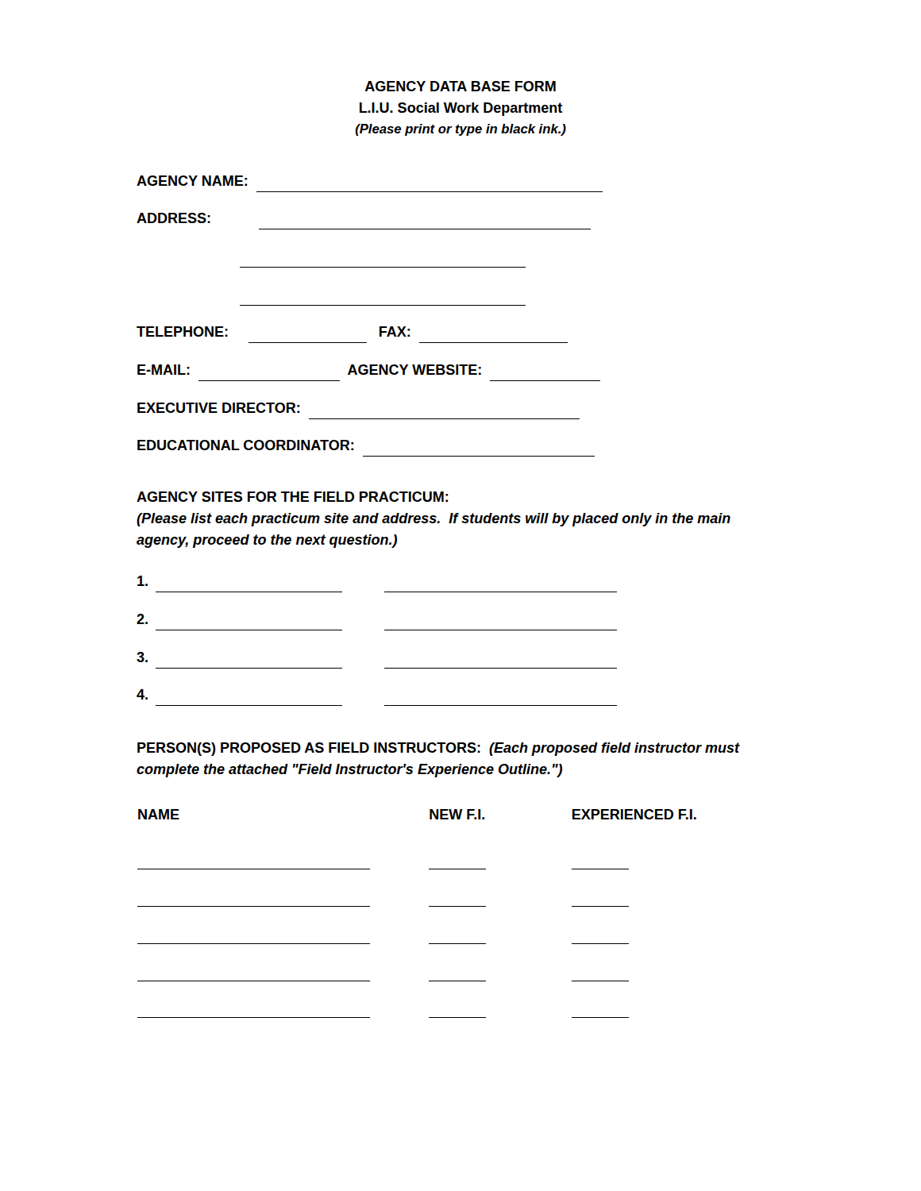AGENCY DATA BASE FORM
L.I.U. Social Work Department
(Please print or type in black ink.)
AGENCY NAME:
ADDRESS:
TELEPHONE: FAX:
E-MAIL: AGENCY WEBSITE:
EXECUTIVE DIRECTOR:
EDUCATIONAL COORDINATOR:
AGENCY SITES FOR THE FIELD PRACTICUM:
(Please list each practicum site and address. If students will by placed only in the main agency, proceed to the next question.)
1.
2.
3.
4.
PERSON(S) PROPOSED AS FIELD INSTRUCTORS: (Each proposed field instructor must complete the attached "Field Instructor's Experience Outline.")
| NAME | NEW F.I. | EXPERIENCED F.I. |
| --- | --- | --- |